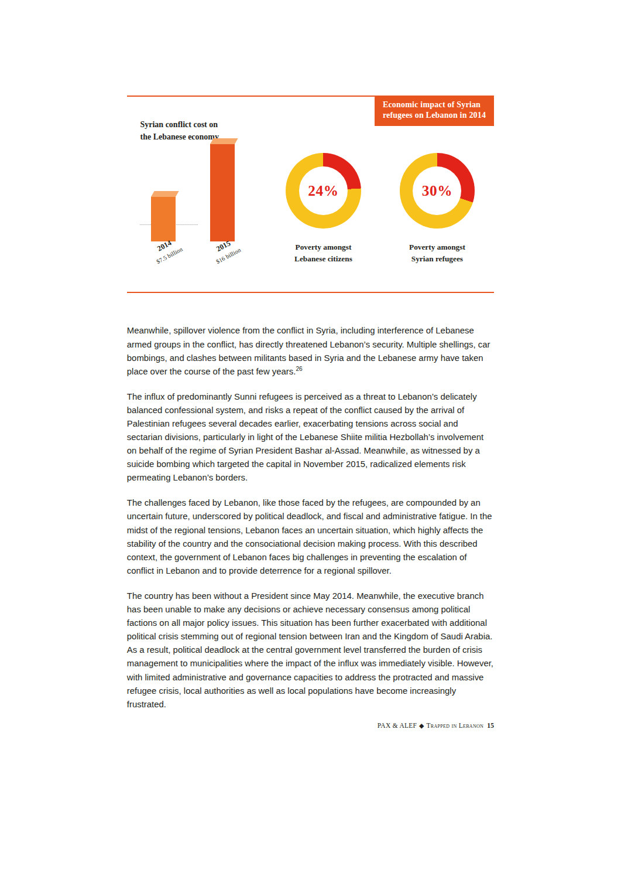Economic impact of Syrian
refugees on Lebanon in 2014
Syrian conflict cost on
the Lebanese economy
2014$7.5 billion
2015$16 billion
24%
Poverty amongst
Lebanese citizens
30%
Poverty amongst
Syrian refugees
Meanwhile, spillover violence from the conflict in Syria, including interference of Lebanese armed groups in the conflict, has directly threatened Lebanon’s security. Multiple shellings, car bombings, and clashes between militants based in Syria and the Lebanese army have taken place over the course of the past few years.26
The influx of predominantly Sunni refugees is perceived as a threat to Lebanon’s delicately balanced confessional system, and risks a repeat of the conflict caused by the arrival of Palestinian refugees several decades earlier, exacerbating tensions across social and sectarian divisions, particularly in light of the Lebanese Shiite militia Hezbollah’s involvement on behalf of the regime of Syrian President Bashar al-Assad. Meanwhile, as witnessed by a suicide bombing which targeted the capital in November 2015, radicalized elements risk permeating Lebanon’s borders.
The challenges faced by Lebanon, like those faced by the refugees, are compounded by an uncertain future, underscored by political deadlock, and fiscal and administrative fatigue. In the midst of the regional tensions, Lebanon faces an uncertain situation, which highly affects the stability of the country and the consociational decision making process. With this described context, the government of Lebanon faces big challenges in preventing the escalation of conflict in Lebanon and to provide deterrence for a regional spillover.
The country has been without a President since May 2014. Meanwhile, the executive branch has been unable to make any decisions or achieve necessary consensus among political factions on all major policy issues. This situation has been further exacerbated with additional political crisis stemming out of regional tension between Iran and the Kingdom of Saudi Arabia. As a result, political deadlock at the central government level transferred the burden of crisis management to municipalities where the impact of the influx was immediately visible. However, with limited administrative and governance capacities to address the protracted and massive refugee crisis, local authorities as well as local populations have become increasingly frustrated.
PAX & ALEF◆Trapped in Lebanon 15